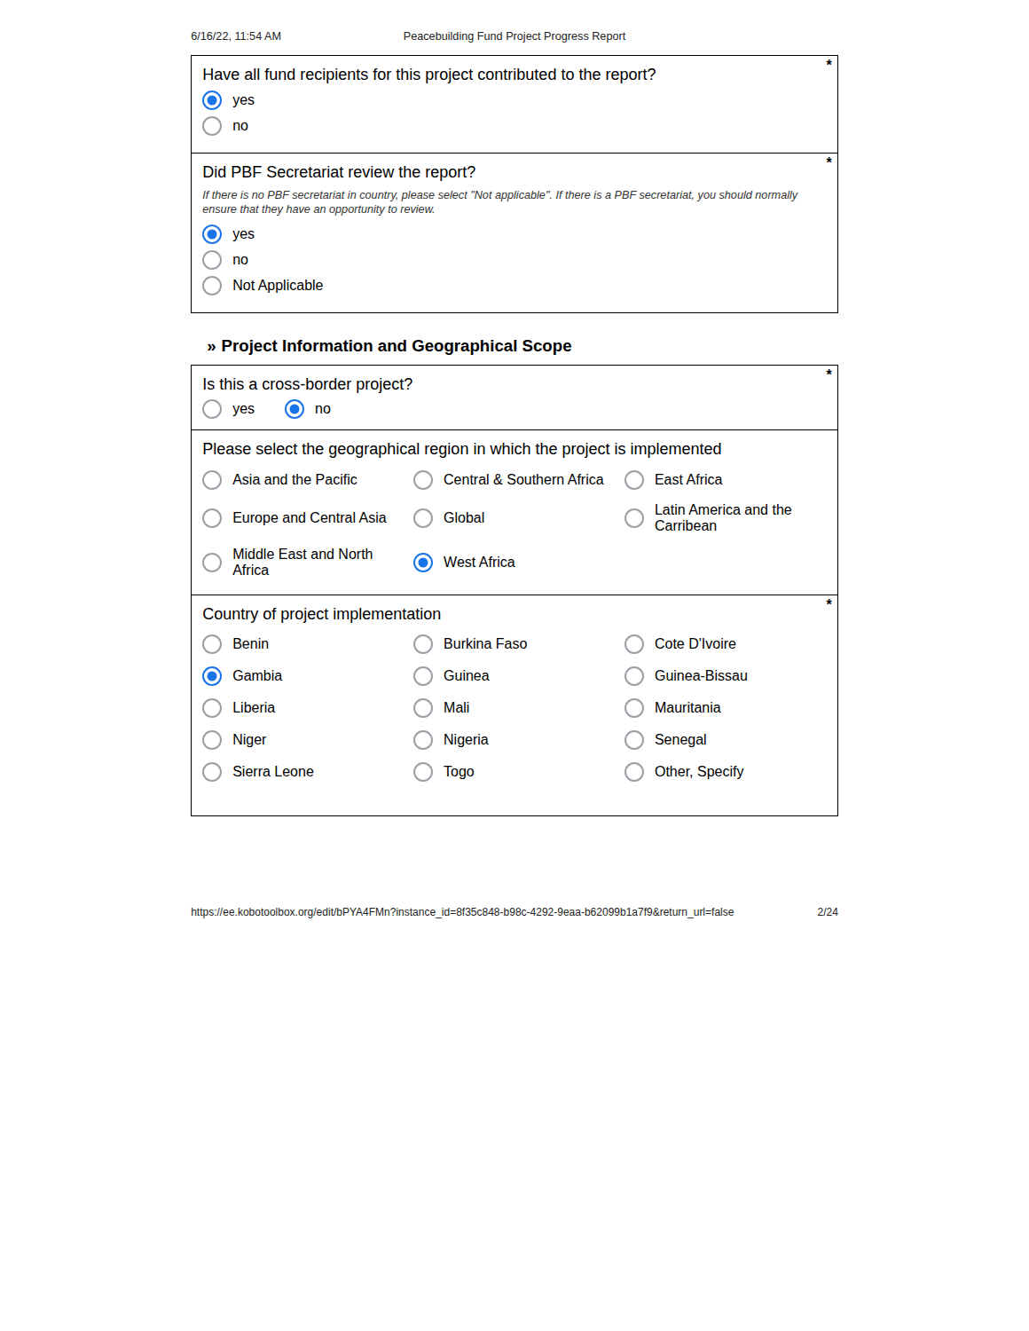6/16/22, 11:54 AM
Peacebuilding Fund Project Progress Report
*
Have all fund recipients for this project contributed to the report?
yes
no
*
Did PBF Secretariat review the report?
If there is no PBF secretariat in country, please select "Not applicable". If there is a PBF secretariat, you should normally ensure that they have an opportunity to review.
yes
no
Not Applicable
»Project Information and Geographical Scope
*
Is this a cross-border project?
yes
no
Please select the geographical region in which the project is implemented
Asia and the Pacific
Central & Southern Africa
East Africa
Europe and Central Asia
Global
Latin America and the Carribean
Middle East and North Africa
West Africa
*
Country of project implementation
Benin
Burkina Faso
Cote D'Ivoire
Gambia
Guinea
Guinea-Bissau
Liberia
Mali
Mauritania
Niger
Nigeria
Senegal
Sierra Leone
Togo
Other, Specify
https://ee.kobotoolbox.org/edit/bPYA4FMn?instance_id=8f35c848-b98c-4292-9eaa-b62099b1a7f9&return_url=false
2/24